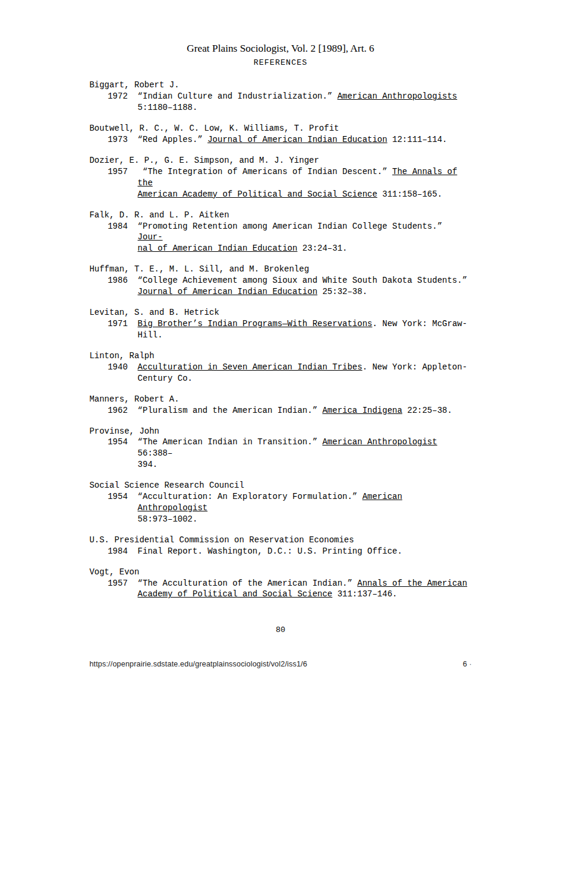Great Plains Sociologist, Vol. 2 [1989], Art. 6
REFERENCES
Biggart, Robert J.
1972 “Indian Culture and Industrialization.” American Anthropologists 5:1180–1188.
Boutwell, R. C., W. C. Low, K. Williams, T. Profit
1973 “Red Apples.” Journal of American Indian Education 12:111–114.
Dozier, E. P., G. E. Simpson, and M. J. Yinger
1957 “The Integration of Americans of Indian Descent.” The Annals of the American Academy of Political and Social Science 311:158–165.
Falk, D. R. and L. P. Aitken
1984 “Promoting Retention among American Indian College Students.” Jour- nal of American Indian Education 23:24–31.
Huffman, T. E., M. L. Sill, and M. Brokenleg
1986 “College Achievement among Sioux and White South Dakota Students.” Journal of American Indian Education 25:32–38.
Levitan, S. and B. Hetrick
1971 Big Brother’s Indian Programs—With Reservations. New York: McGraw- Hill.
Linton, Ralph
1940 Acculturation in Seven American Indian Tribes. New York: Appleton- Century Co.
Manners, Robert A.
1962 “Pluralism and the American Indian.” America Indigena 22:25–38.
Provinse, John
1954 “The American Indian in Transition.” American Anthropologist 56:388– 394.
Social Science Research Council
1954 “Acculturation: An Exploratory Formulation.” American Anthropologist 58:973–1002.
U.S. Presidential Commission on Reservation Economies
1984 Final Report. Washington, D.C.: U.S. Printing Office.
Vogt, Evon
1957 “The Acculturation of the American Indian.” Annals of the American Academy of Political and Social Science 311:137–146.
80
https://openprairie.sdstate.edu/greatplainssociologist/vol2/iss1/6 6 ·